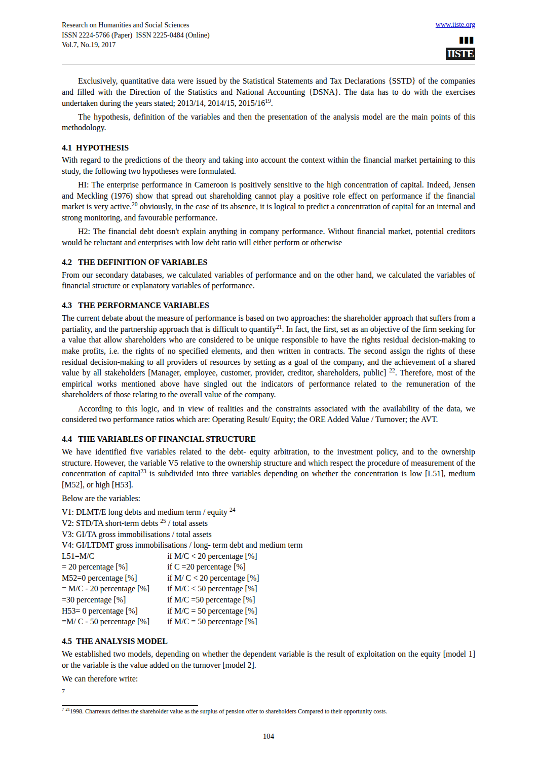Research on Humanities and Social Sciences
ISSN 2224-5766 (Paper) ISSN 2225-0484 (Online)
Vol.7, No.19, 2017
www.iiste.org
▮▮▮
IISTE
Exclusively, quantitative data were issued by the Statistical Statements and Tax Declarations {SSTD} of the companies and filled with the Direction of the Statistics and National Accounting {DSNA}. The data has to do with the exercises undertaken during the years stated; 2013/14, 2014/15, 2015/1619.
The hypothesis, definition of the variables and then the presentation of the analysis model are the main points of this methodology.
4.1 Hypothesis
With regard to the predictions of the theory and taking into account the context within the financial market pertaining to this study, the following two hypotheses were formulated.
HI: The enterprise performance in Cameroon is positively sensitive to the high concentration of capital. Indeed, Jensen and Meckling (1976) show that spread out shareholding cannot play a positive role effect on performance if the financial market is very active.20 obviously, in the case of its absence, it is logical to predict a concentration of capital for an internal and strong monitoring, and favourable performance.
H2: The financial debt doesn't explain anything in company performance. Without financial market, potential creditors would be reluctant and enterprises with low debt ratio will either perform or otherwise
4.2 The Definition of Variables
From our secondary databases, we calculated variables of performance and on the other hand, we calculated the variables of financial structure or explanatory variables of performance.
4.3 The Performance Variables
The current debate about the measure of performance is based on two approaches: the shareholder approach that suffers from a partiality, and the partnership approach that is difficult to quantify21. In fact, the first, set as an objective of the firm seeking for a value that allow shareholders who are considered to be unique responsible to have the rights residual decision-making to make profits, i.e. the rights of no specified elements, and then written in contracts. The second assign the rights of these residual decision-making to all providers of resources by setting as a goal of the company, and the achievement of a shared value by all stakeholders [Manager, employee, customer, provider, creditor, shareholders, public] 22. Therefore, most of the empirical works mentioned above have singled out the indicators of performance related to the remuneration of the shareholders of those relating to the overall value of the company.
According to this logic, and in view of realities and the constraints associated with the availability of the data, we considered two performance ratios which are: Operating Result/ Equity; the ORE Added Value / Turnover; the AVT.
4.4 The Variables of Financial Structure
We have identified five variables related to the debt- equity arbitration, to the investment policy, and to the ownership structure. However, the variable V5 relative to the ownership structure and which respect the procedure of measurement of the concentration of capital23 is subdivided into three variables depending on whether the concentration is low [L51], medium [M52], or high [H53].
Below are the variables:
V1: DLMT/E long debts and medium term / equity 24
V2: STD/TA short-term debts 25 / total assets
V3: GI/TA gross immobilisations / total assets
V4: GI/LTDMT gross immobilisations / long- term debt and medium term
| L51=M/C | if M/C < 20 percentage [%] |
| = 20 percentage [%] | if C =20 percentage [%] |
| M52=0 percentage [%] | if M/ C < 20 percentage [%] |
| = M/C - 20 percentage [%] | if M/C < 50 percentage [%] |
| =30 percentage [%] | if M/C =50 percentage [%] |
| H53= 0 percentage [%] | if M/C = 50 percentage [%] |
| =M/ C - 50 percentage [%] | if M/C = 50 percentage [%] |
4.5 The Analysis Model
We established two models, depending on whether the dependent variable is the result of exploitation on the equity [model 1] or the variable is the value added on the turnover [model 2].
We can therefore write:
7
7 211998. Charreaux defines the shareholder value as the surplus of pension offer to shareholders Compared to their opportunity costs.
104